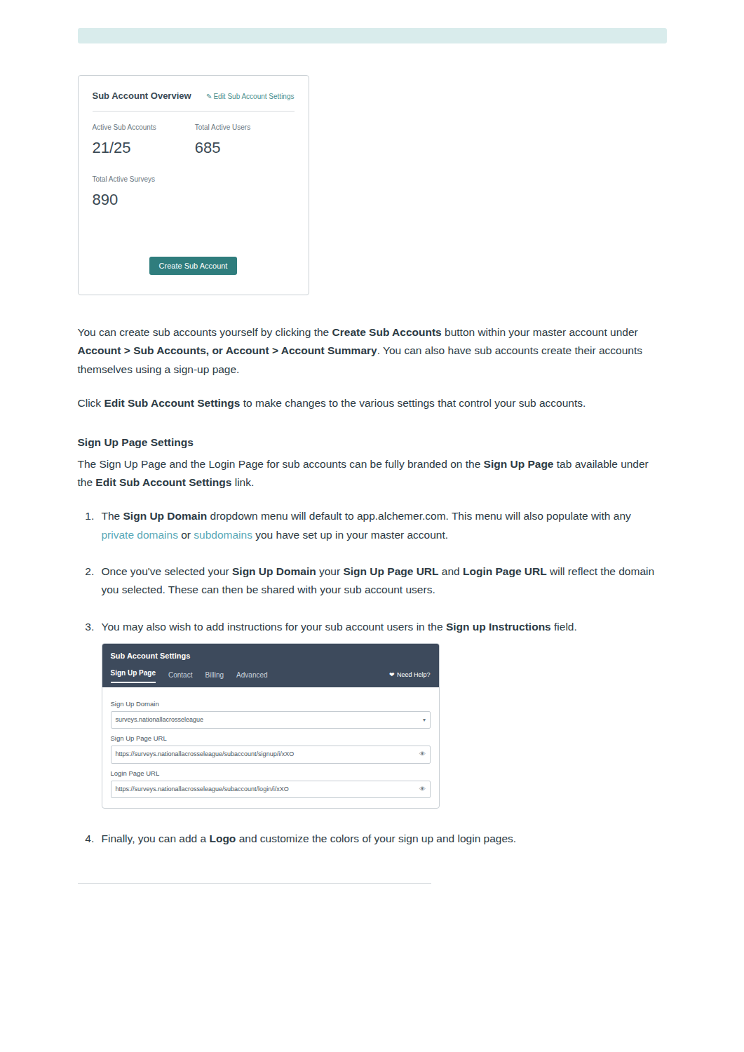Sub Account Overview ✎ Edit Sub Account Settings
Active Sub Accounts
21/25
Total Active Users
685
Total Active Surveys
890
Create Sub Account
You can create sub accounts yourself by clicking the Create Sub Accounts button within your master account under Account > Sub Accounts, or Account > Account Summary. You can also have sub accounts create their accounts themselves using a sign-up page.
Click Edit Sub Account Settings to make changes to the various settings that control your sub accounts.
Sign Up Page Settings
The Sign Up Page and the Login Page for sub accounts can be fully branded on the Sign Up Page tab available under the Edit Sub Account Settings link.
The Sign Up Domain dropdown menu will default to app.alchemer.com. This menu will also populate with any private domains or subdomains you have set up in your master account.
Once you've selected your Sign Up Domain your Sign Up Page URL and Login Page URL will reflect the domain you selected. These can then be shared with your sub account users.
You may also wish to add instructions for your sub account users in the Sign up Instructions field.
Sub Account Settings
Sign Up Page Contact Billing Advanced ❤ Need Help?
Sign Up Domain
surveys.nationallacrosseleague ▾
Sign Up Page URL
https://surveys.nationallacrosseleague/subaccount/signup/i/xXO 👁
Login Page URL
https://surveys.nationallacrosseleague/subaccount/login/i/xXO 👁
Finally, you can add a Logo and customize the colors of your sign up and login pages.